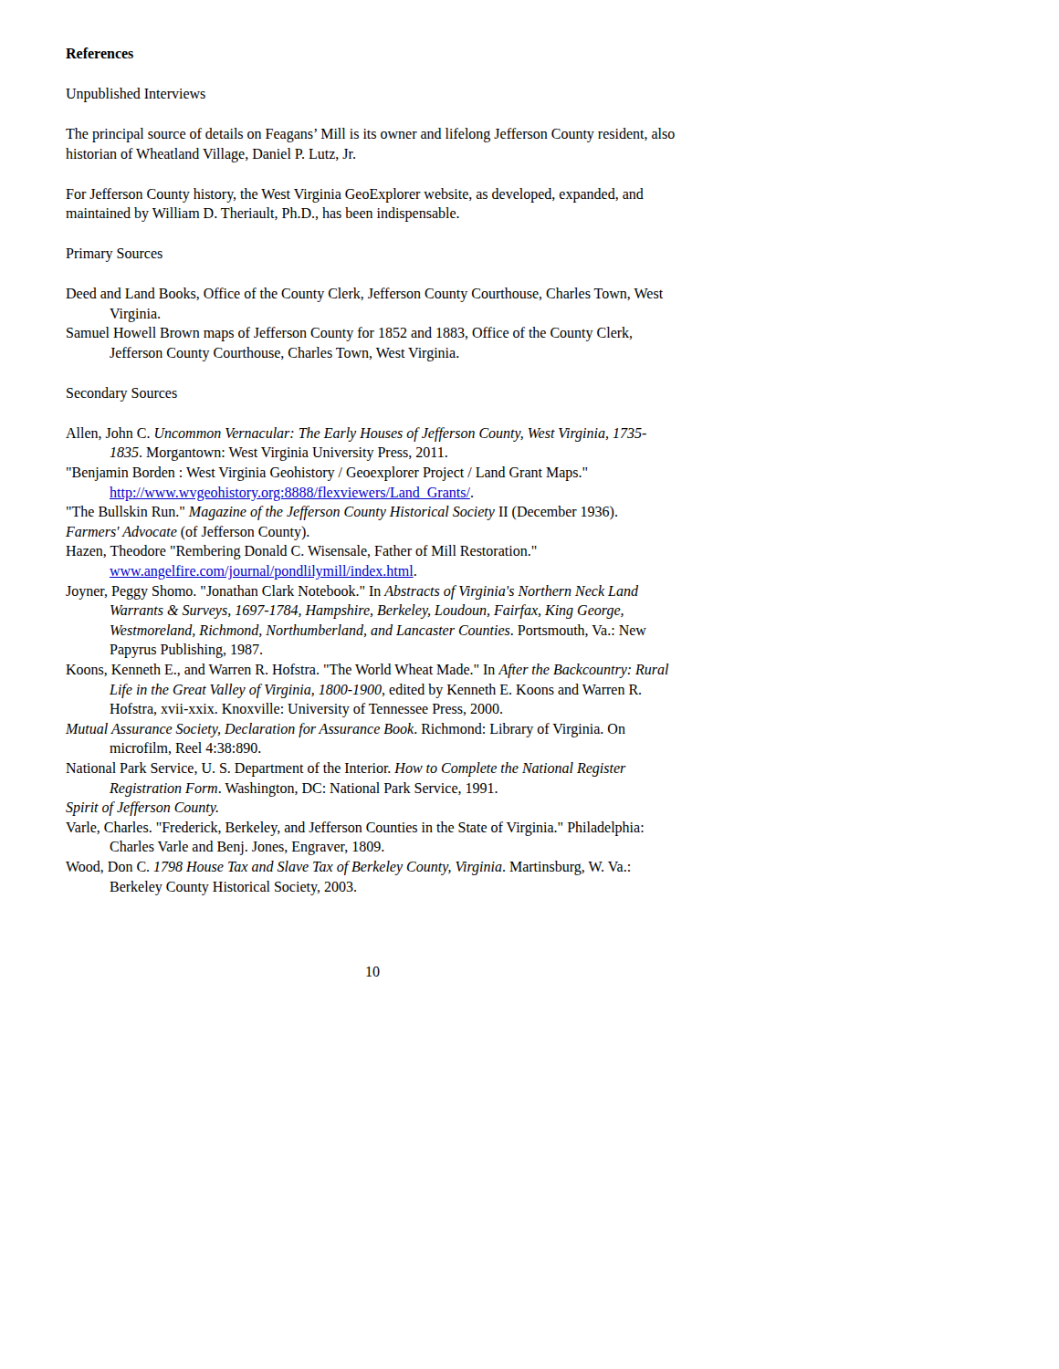References
Unpublished Interviews
The principal source of details on Feagans’ Mill is its owner and lifelong Jefferson County resident, also historian of Wheatland Village, Daniel P. Lutz, Jr.
For Jefferson County history, the West Virginia GeoExplorer website, as developed, expanded, and maintained by William D. Theriault, Ph.D., has been indispensable.
Primary Sources
Deed and Land Books, Office of the County Clerk, Jefferson County Courthouse, Charles Town, West Virginia.
Samuel Howell Brown maps of Jefferson County for 1852 and 1883, Office of the County Clerk, Jefferson County Courthouse, Charles Town, West Virginia.
Secondary Sources
Allen, John C. Uncommon Vernacular: The Early Houses of Jefferson County, West Virginia, 1735-1835. Morgantown: West Virginia University Press, 2011.
"Benjamin Borden : West Virginia Geohistory / Geoexplorer Project / Land Grant Maps." http://www.wvgeohistory.org:8888/flexviewers/Land_Grants/.
"The Bullskin Run." Magazine of the Jefferson County Historical Society II (December 1936).
Farmers' Advocate (of Jefferson County).
Hazen, Theodore "Rembering Donald C. Wisensale, Father of Mill Restoration." www.angelfire.com/journal/pondlilymill/index.html.
Joyner, Peggy Shomo. "Jonathan Clark Notebook." In Abstracts of Virginia's Northern Neck Land Warrants & Surveys, 1697-1784, Hampshire, Berkeley, Loudoun, Fairfax, King George, Westmoreland, Richmond, Northumberland, and Lancaster Counties. Portsmouth, Va.: New Papyrus Publishing, 1987.
Koons, Kenneth E., and Warren R. Hofstra. "The World Wheat Made." In After the Backcountry: Rural Life in the Great Valley of Virginia, 1800-1900, edited by Kenneth E. Koons and Warren R. Hofstra, xvii-xxix. Knoxville: University of Tennessee Press, 2000.
Mutual Assurance Society, Declaration for Assurance Book. Richmond: Library of Virginia. On microfilm, Reel 4:38:890.
National Park Service, U. S. Department of the Interior. How to Complete the National Register Registration Form. Washington, DC: National Park Service, 1991.
Spirit of Jefferson County.
Varle, Charles. "Frederick, Berkeley, and Jefferson Counties in the State of Virginia." Philadelphia: Charles Varle and Benj. Jones, Engraver, 1809.
Wood, Don C. 1798 House Tax and Slave Tax of Berkeley County, Virginia. Martinsburg, W. Va.: Berkeley County Historical Society, 2003.
10